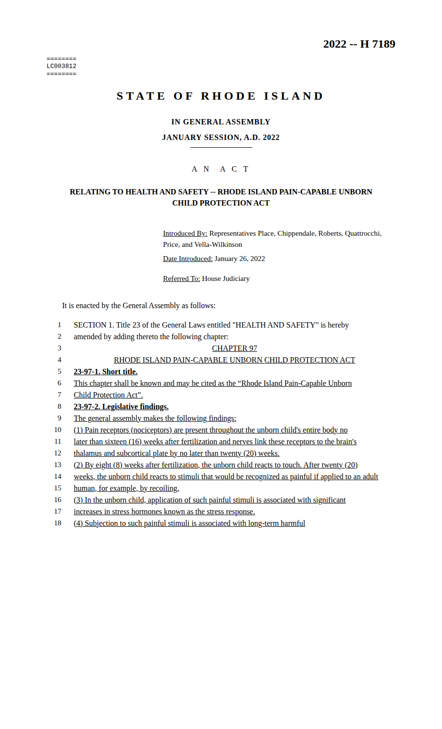2022 -- H 7189
========
LC003812
========
STATE OF RHODE ISLAND
IN GENERAL ASSEMBLY
JANUARY SESSION, A.D. 2022
A N A C T
RELATING TO HEALTH AND SAFETY -- RHODE ISLAND PAIN-CAPABLE UNBORN
CHILD PROTECTION ACT
Introduced By: Representatives Place, Chippendale, Roberts, Quattrocchi, Price, and Vella-Wilkinson
Date Introduced: January 26, 2022
Referred To: House Judiciary
It is enacted by the General Assembly as follows:
SECTION 1. Title 23 of the General Laws entitled "HEALTH AND SAFETY" is hereby
amended by adding thereto the following chapter:
CHAPTER 97
RHODE ISLAND PAIN-CAPABLE UNBORN CHILD PROTECTION ACT
23-97-1. Short title.
This chapter shall be known and may be cited as the “Rhode Island Pain-Capable Unborn
Child Protection Act”.
23-97-2. Legislative findings.
The general assembly makes the following findings:
(1) Pain receptors (nociceptors) are present throughout the unborn child's entire body no
later than sixteen (16) weeks after fertilization and nerves link these receptors to the brain's
thalamus and subcortical plate by no later than twenty (20) weeks.
(2) By eight (8) weeks after fertilization, the unborn child reacts to touch. After twenty (20)
weeks, the unborn child reacts to stimuli that would be recognized as painful if applied to an adult
human, for example, by recoiling.
(3) In the unborn child, application of such painful stimuli is associated with significant
increases in stress hormones known as the stress response.
(4) Subjection to such painful stimuli is associated with long-term harmful